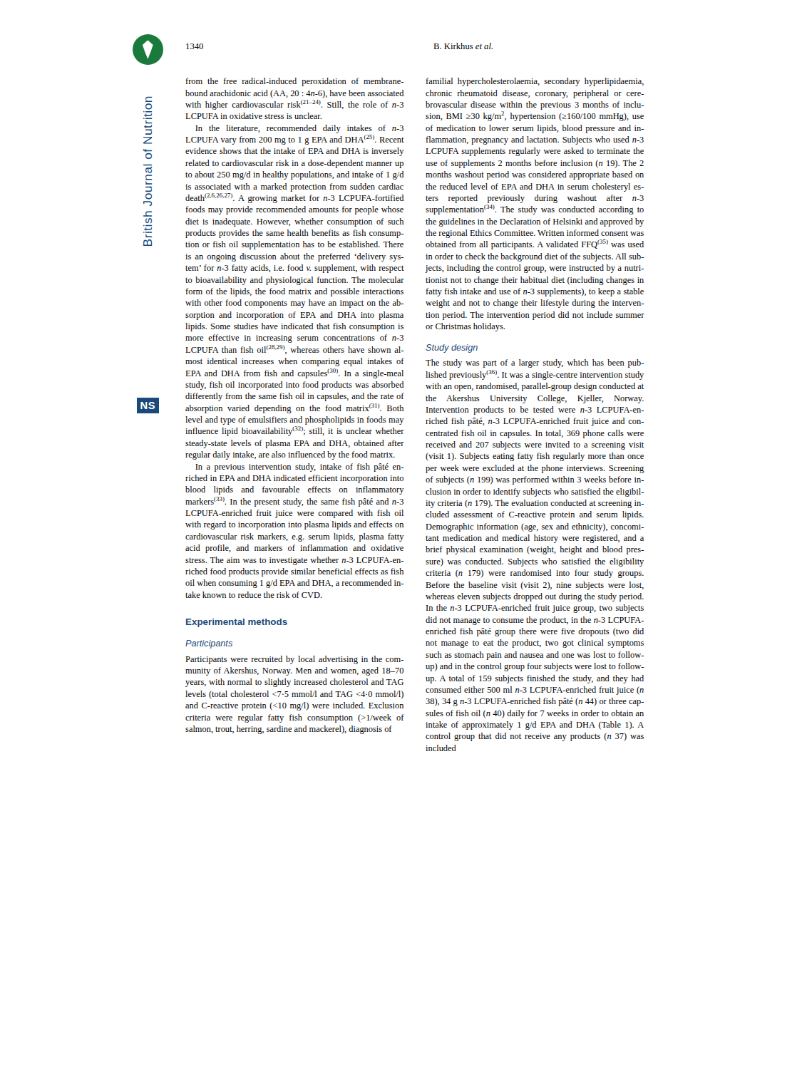British Journal of Nutrition
NS
1340 B. Kirkhus et al.
from the free radical-induced peroxidation of membrane-bound arachidonic acid (AA, 20 : 4n-6), have been associated with higher cardiovascular risk(21–24). Still, the role of n-3 LCPUFA in oxidative stress is unclear.
In the literature, recommended daily intakes of n-3 LCPUFA vary from 200 mg to 1 g EPA and DHA(25). Recent evidence shows that the intake of EPA and DHA is inversely related to cardiovascular risk in a dose-dependent manner up to about 250 mg/d in healthy populations, and intake of 1 g/d is associated with a marked protection from sudden cardiac death(2,6,26,27). A growing market for n-3 LCPUFA-fortified foods may provide recommended amounts for people whose diet is inadequate. However, whether consumption of such products provides the same health benefits as fish consumption or fish oil supplementation has to be established. There is an ongoing discussion about the preferred ‘delivery system’ for n-3 fatty acids, i.e. food v. supplement, with respect to bioavailability and physiological function. The molecular form of the lipids, the food matrix and possible interactions with other food components may have an impact on the absorption and incorporation of EPA and DHA into plasma lipids. Some studies have indicated that fish consumption is more effective in increasing serum concentrations of n-3 LCPUFA than fish oil(28,29), whereas others have shown almost identical increases when comparing equal intakes of EPA and DHA from fish and capsules(30). In a single-meal study, fish oil incorporated into food products was absorbed differently from the same fish oil in capsules, and the rate of absorption varied depending on the food matrix(31). Both level and type of emulsifiers and phospholipids in foods may influence lipid bioavailability(32); still, it is unclear whether steady-state levels of plasma EPA and DHA, obtained after regular daily intake, are also influenced by the food matrix.
In a previous intervention study, intake of fish pâté enriched in EPA and DHA indicated efficient incorporation into blood lipids and favourable effects on inflammatory markers(33). In the present study, the same fish pâté and n-3 LCPUFA-enriched fruit juice were compared with fish oil with regard to incorporation into plasma lipids and effects on cardiovascular risk markers, e.g. serum lipids, plasma fatty acid profile, and markers of inflammation and oxidative stress. The aim was to investigate whether n-3 LCPUFA-enriched food products provide similar beneficial effects as fish oil when consuming 1 g/d EPA and DHA, a recommended intake known to reduce the risk of CVD.
Experimental methods
Participants
Participants were recruited by local advertising in the community of Akershus, Norway. Men and women, aged 18–70 years, with normal to slightly increased cholesterol and TAG levels (total cholesterol <7·5 mmol/l and TAG <4·0 mmol/l) and C-reactive protein (<10 mg/l) were included. Exclusion criteria were regular fatty fish consumption (>1/week of salmon, trout, herring, sardine and mackerel), diagnosis of
familial hypercholesterolaemia, secondary hyperlipidaemia, chronic rheumatoid disease, coronary, peripheral or cerebrovascular disease within the previous 3 months of inclusion, BMI ≥30 kg/m2, hypertension (≥160/100 mmHg), use of medication to lower serum lipids, blood pressure and inflammation, pregnancy and lactation. Subjects who used n-3 LCPUFA supplements regularly were asked to terminate the use of supplements 2 months before inclusion (n 19). The 2 months washout period was considered appropriate based on the reduced level of EPA and DHA in serum cholesteryl esters reported previously during washout after n-3 supplementation(34). The study was conducted according to the guidelines in the Declaration of Helsinki and approved by the regional Ethics Committee. Written informed consent was obtained from all participants. A validated FFQ(35) was used in order to check the background diet of the subjects. All subjects, including the control group, were instructed by a nutritionist not to change their habitual diet (including changes in fatty fish intake and use of n-3 supplements), to keep a stable weight and not to change their lifestyle during the intervention period. The intervention period did not include summer or Christmas holidays.
Study design
The study was part of a larger study, which has been published previously(36). It was a single-centre intervention study with an open, randomised, parallel-group design conducted at the Akershus University College, Kjeller, Norway. Intervention products to be tested were n-3 LCPUFA-enriched fish pâté, n-3 LCPUFA-enriched fruit juice and concentrated fish oil in capsules. In total, 369 phone calls were received and 207 subjects were invited to a screening visit (visit 1). Subjects eating fatty fish regularly more than once per week were excluded at the phone interviews. Screening of subjects (n 199) was performed within 3 weeks before inclusion in order to identify subjects who satisfied the eligibility criteria (n 179). The evaluation conducted at screening included assessment of C-reactive protein and serum lipids. Demographic information (age, sex and ethnicity), concomitant medication and medical history were registered, and a brief physical examination (weight, height and blood pressure) was conducted. Subjects who satisfied the eligibility criteria (n 179) were randomised into four study groups. Before the baseline visit (visit 2), nine subjects were lost, whereas eleven subjects dropped out during the study period. In the n-3 LCPUFA-enriched fruit juice group, two subjects did not manage to consume the product, in the n-3 LCPUFA-enriched fish pâté group there were five dropouts (two did not manage to eat the product, two got clinical symptoms such as stomach pain and nausea and one was lost to follow-up) and in the control group four subjects were lost to follow-up. A total of 159 subjects finished the study, and they had consumed either 500 ml n-3 LCPUFA-enriched fruit juice (n 38), 34 g n-3 LCPUFA-enriched fish pâté (n 44) or three capsules of fish oil (n 40) daily for 7 weeks in order to obtain an intake of approximately 1 g/d EPA and DHA (Table 1). A control group that did not receive any products (n 37) was included